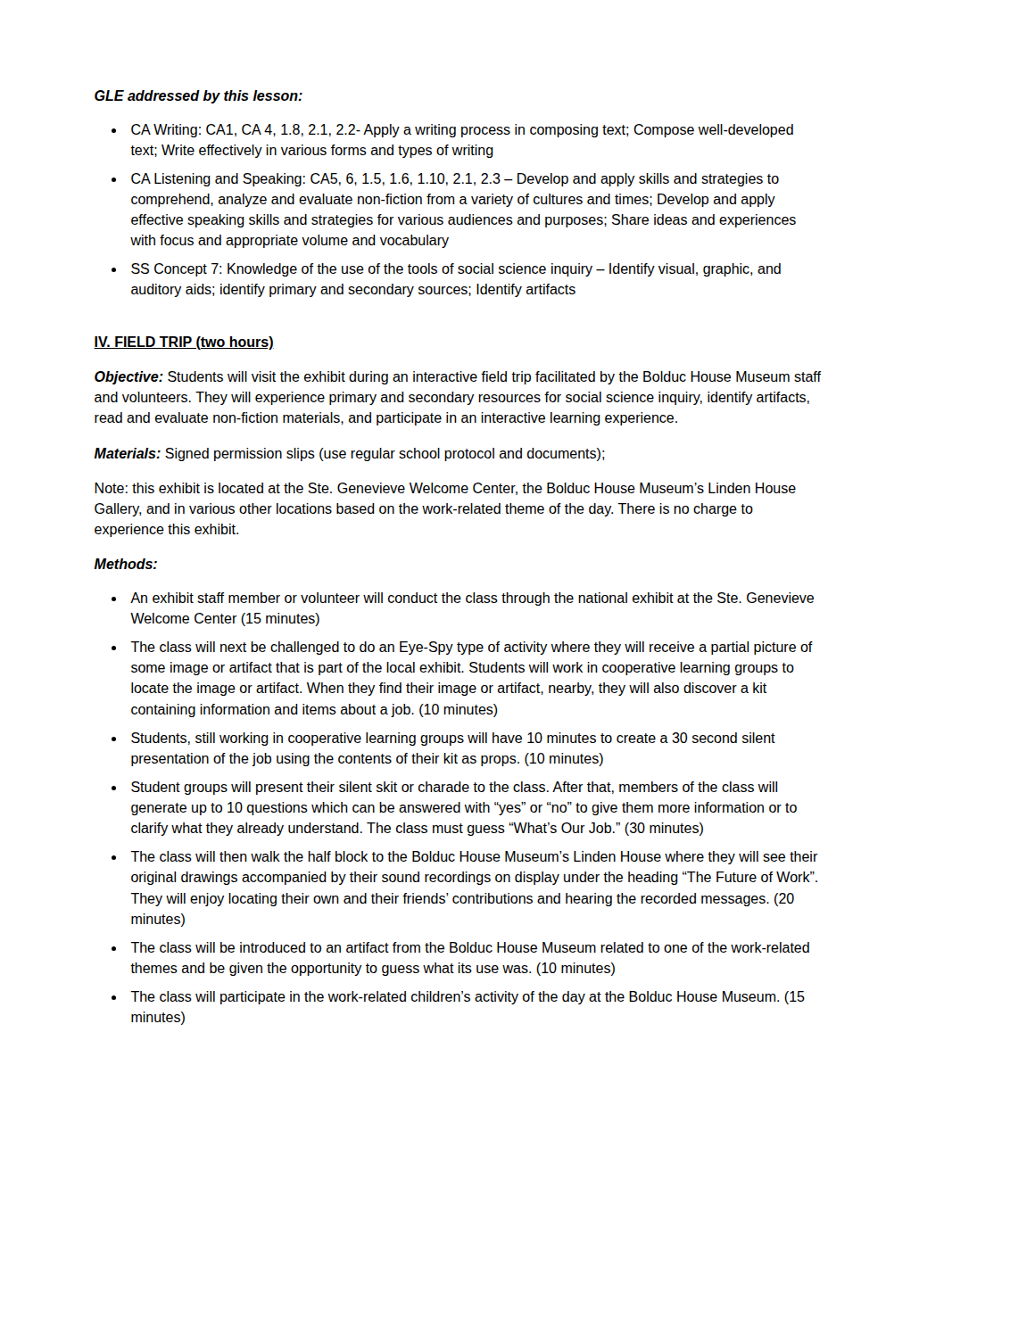GLE addressed by this lesson:
CA Writing: CA1, CA 4, 1.8, 2.1, 2.2- Apply a writing process in composing text; Compose well-developed text; Write effectively in various forms and types of writing
CA Listening and Speaking: CA5, 6, 1.5, 1.6, 1.10, 2.1, 2.3 – Develop and apply skills and strategies to comprehend, analyze and evaluate non-fiction from a variety of cultures and times; Develop and apply effective speaking skills and strategies for various audiences and purposes; Share ideas and experiences with focus and appropriate volume and vocabulary
SS Concept 7: Knowledge of the use of the tools of social science inquiry – Identify visual, graphic, and auditory aids; identify primary and secondary sources; Identify artifacts
IV. FIELD TRIP (two hours)
Objective: Students will visit the exhibit during an interactive field trip facilitated by the Bolduc House Museum staff and volunteers. They will experience primary and secondary resources for social science inquiry, identify artifacts, read and evaluate non-fiction materials, and participate in an interactive learning experience.
Materials: Signed permission slips (use regular school protocol and documents);
Note: this exhibit is located at the Ste. Genevieve Welcome Center, the Bolduc House Museum’s Linden House Gallery, and in various other locations based on the work-related theme of the day. There is no charge to experience this exhibit.
Methods:
An exhibit staff member or volunteer will conduct the class through the national exhibit at the Ste. Genevieve Welcome Center (15 minutes)
The class will next be challenged to do an Eye-Spy type of activity where they will receive a partial picture of some image or artifact that is part of the local exhibit. Students will work in cooperative learning groups to locate the image or artifact. When they find their image or artifact, nearby, they will also discover a kit containing information and items about a job. (10 minutes)
Students, still working in cooperative learning groups will have 10 minutes to create a 30 second silent presentation of the job using the contents of their kit as props. (10 minutes)
Student groups will present their silent skit or charade to the class. After that, members of the class will generate up to 10 questions which can be answered with “yes” or “no” to give them more information or to clarify what they already understand. The class must guess “What’s Our Job.” (30 minutes)
The class will then walk the half block to the Bolduc House Museum’s Linden House where they will see their original drawings accompanied by their sound recordings on display under the heading “The Future of Work”. They will enjoy locating their own and their friends’ contributions and hearing the recorded messages. (20 minutes)
The class will be introduced to an artifact from the Bolduc House Museum related to one of the work-related themes and be given the opportunity to guess what its use was. (10 minutes)
The class will participate in the work-related children’s activity of the day at the Bolduc House Museum. (15 minutes)